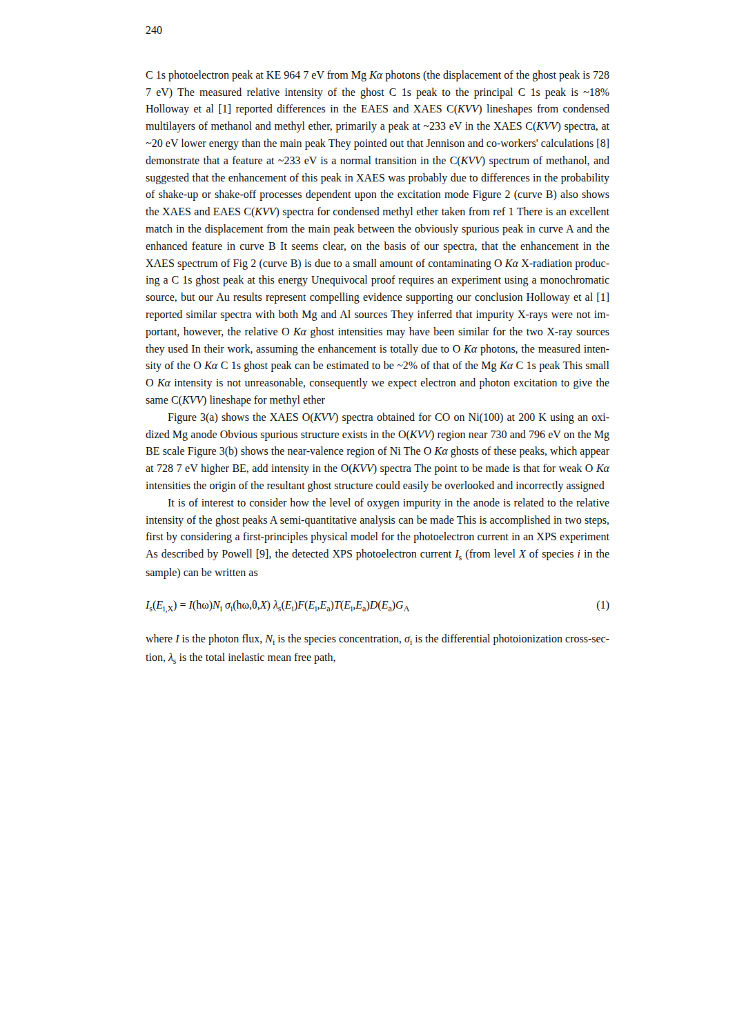240
C 1s photoelectron peak at KE 964 7 eV from Mg Kα photons (the displacement of the ghost peak is 728 7 eV) The measured relative intensity of the ghost C 1s peak to the principal C 1s peak is ~18% Holloway et al [1] reported differences in the EAES and XAES C(KVV) lineshapes from condensed multilayers of methanol and methyl ether, primarily a peak at ~233 eV in the XAES C(KVV) spectra, at ~20 eV lower energy than the main peak They pointed out that Jennison and co-workers' calculations [8] demonstrate that a feature at ~233 eV is a normal transition in the C(KVV) spectrum of methanol, and suggested that the enhancement of this peak in XAES was probably due to differences in the probability of shake-up or shake-off processes dependent upon the excitation mode Figure 2 (curve B) also shows the XAES and EAES C(KVV) spectra for condensed methyl ether taken from ref 1 There is an excellent match in the displacement from the main peak between the obviously spurious peak in curve A and the enhanced feature in curve B It seems clear, on the basis of our spectra, that the enhancement in the XAES spectrum of Fig 2 (curve B) is due to a small amount of contaminating O Kα X-radiation producing a C 1s ghost peak at this energy Unequivocal proof requires an experiment using a monochromatic source, but our Au results represent compelling evidence supporting our conclusion Holloway et al [1] reported similar spectra with both Mg and Al sources They inferred that impurity X-rays were not important, however, the relative O Kα ghost intensities may have been similar for the two X-ray sources they used In their work, assuming the enhancement is totally due to O Kα photons, the measured intensity of the O Kα C 1s ghost peak can be estimated to be ~2% of that of the Mg Kα C 1s peak This small O Kα intensity is not unreasonable, consequently we expect electron and photon excitation to give the same C(KVV) lineshape for methyl ether
Figure 3(a) shows the XAES O(KVV) spectra obtained for CO on Ni(100) at 200 K using an oxidized Mg anode Obvious spurious structure exists in the O(KVV) region near 730 and 796 eV on the Mg BE scale Figure 3(b) shows the near-valence region of Ni The O Kα ghosts of these peaks, which appear at 728 7 eV higher BE, add intensity in the O(KVV) spectra The point to be made is that for weak O Kα intensities the origin of the resultant ghost structure could easily be overlooked and incorrectly assigned
It is of interest to consider how the level of oxygen impurity in the anode is related to the relative intensity of the ghost peaks A semi-quantitative analysis can be made This is accomplished in two steps, first by considering a first-principles physical model for the photoelectron current in an XPS experiment As described by Powell [9], the detected XPS photoelectron current Is (from level X of species i in the sample) can be written as
Is(Ei,X) = I(ħω)Ni σi(ħω,θ,X) λs(Ei)F(Ei,Ea)T(Ei,Ea)D(Ea)GA (1)
where I is the photon flux, Ni is the species concentration, σi is the differential photoionization cross-section, λs is the total inelastic mean free path,